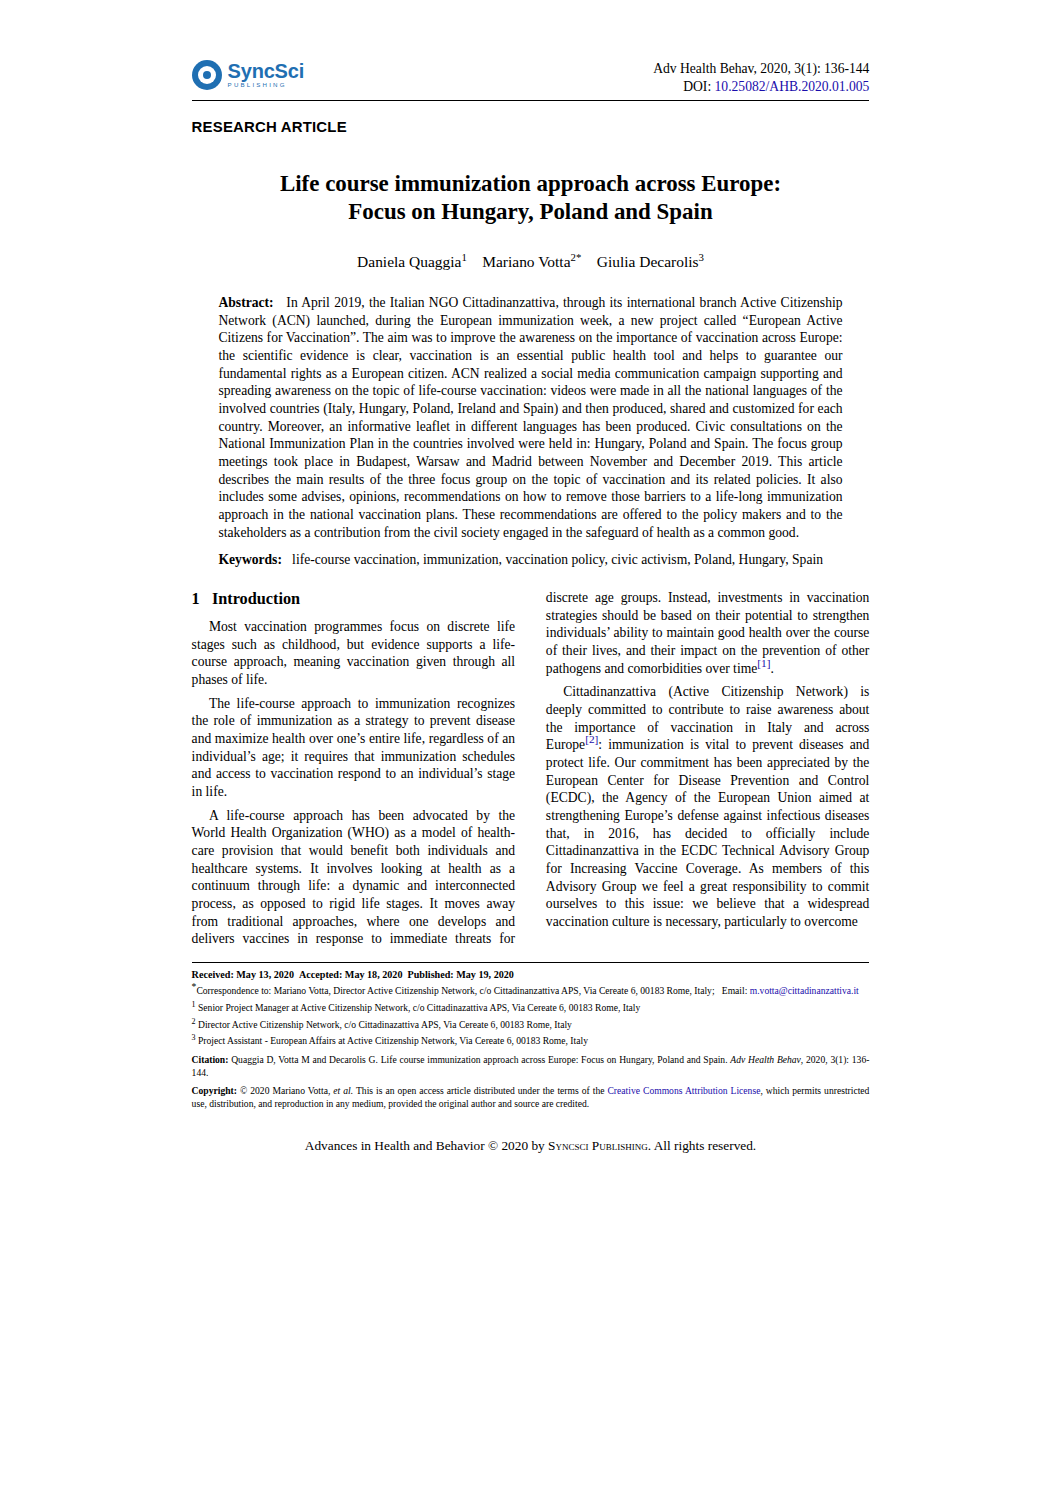SyncSci PUBLISHING
Adv Health Behav, 2020, 3(1): 136-144
DOI: 10.25082/AHB.2020.01.005
RESEARCH ARTICLE
Life course immunization approach across Europe:
Focus on Hungary, Poland and Spain
Daniela Quaggia1 Mariano Votta2* Giulia Decarolis3
Abstract: In April 2019, the Italian NGO Cittadinanzattiva, through its international branch Active Citizenship Network (ACN) launched, during the European immunization week, a new project called “European Active Citizens for Vaccination”. The aim was to improve the awareness on the importance of vaccination across Europe: the scientific evidence is clear, vaccination is an essential public health tool and helps to guarantee our fundamental rights as a European citizen. ACN realized a social media communication campaign supporting and spreading awareness on the topic of life-course vaccination: videos were made in all the national languages of the involved countries (Italy, Hungary, Poland, Ireland and Spain) and then produced, shared and customized for each country. Moreover, an informative leaflet in different languages has been produced. Civic consultations on the National Immunization Plan in the countries involved were held in: Hungary, Poland and Spain. The focus group meetings took place in Budapest, Warsaw and Madrid between November and December 2019. This article describes the main results of the three focus group on the topic of vaccination and its related policies. It also includes some advises, opinions, recommendations on how to remove those barriers to a life-long immunization approach in the national vaccination plans. These recommendations are offered to the policy makers and to the stakeholders as a contribution from the civil society engaged in the safeguard of health as a common good.
Keywords: life-course vaccination, immunization, vaccination policy, civic activism, Poland, Hungary, Spain
1 Introduction
Most vaccination programmes focus on discrete life stages such as childhood, but evidence supports a life-course approach, meaning vaccination given through all phases of life.
The life-course approach to immunization recognizes the role of immunization as a strategy to prevent disease and maximize health over one’s entire life, regardless of an individual’s age; it requires that immunization schedules and access to vaccination respond to an individual’s stage in life.
A life-course approach has been advocated by the World Health Organization (WHO) as a model of health-care provision that would benefit both individuals and healthcare systems. It involves looking at health as a continuum through life: a dynamic and interconnected process, as opposed to rigid life stages. It moves away from traditional approaches, where one develops and delivers vaccines in response to immediate threats for discrete age groups. Instead, investments in vaccination strategies should be based on their potential to strengthen individuals’ ability to maintain good health over the course of their lives, and their impact on the prevention of other pathogens and comorbidities over time[1].
Cittadinanzattiva (Active Citizenship Network) is deeply committed to contribute to raise awareness about the importance of vaccination in Italy and across Europe[2]: immunization is vital to prevent diseases and protect life. Our commitment has been appreciated by the European Center for Disease Prevention and Control (ECDC), the Agency of the European Union aimed at strengthening Europe’s defense against infectious diseases that, in 2016, has decided to officially include Cittadinanzattiva in the ECDC Technical Advisory Group for Increasing Vaccine Coverage. As members of this Advisory Group we feel a great responsibility to commit ourselves to this issue: we believe that a widespread vaccination culture is necessary, particularly to overcome
Received: May 13, 2020 Accepted: May 18, 2020 Published: May 19, 2020
*Correspondence to: Mariano Votta, Director Active Citizenship Network, c/o Cittadinanzattiva APS, Via Cereate 6, 00183 Rome, Italy; Email: m.votta@cittadinanzattiva.it
1 Senior Project Manager at Active Citizenship Network, c/o Cittadinazattiva APS, Via Cereate 6, 00183 Rome, Italy
2 Director Active Citizenship Network, c/o Cittadinazattiva APS, Via Cereate 6, 00183 Rome, Italy
3 Project Assistant - European Affairs at Active Citizenship Network, Via Cereate 6, 00183 Rome, Italy
Citation: Quaggia D, Votta M and Decarolis G. Life course immunization approach across Europe: Focus on Hungary, Poland and Spain. Adv Health Behav, 2020, 3(1): 136-144.
Copyright: © 2020 Mariano Votta, et al. This is an open access article distributed under the terms of the Creative Commons Attribution License, which permits unrestricted use, distribution, and reproduction in any medium, provided the original author and source are credited.
Advances in Health and Behavior © 2020 by Syncsci Publishing. All rights reserved.